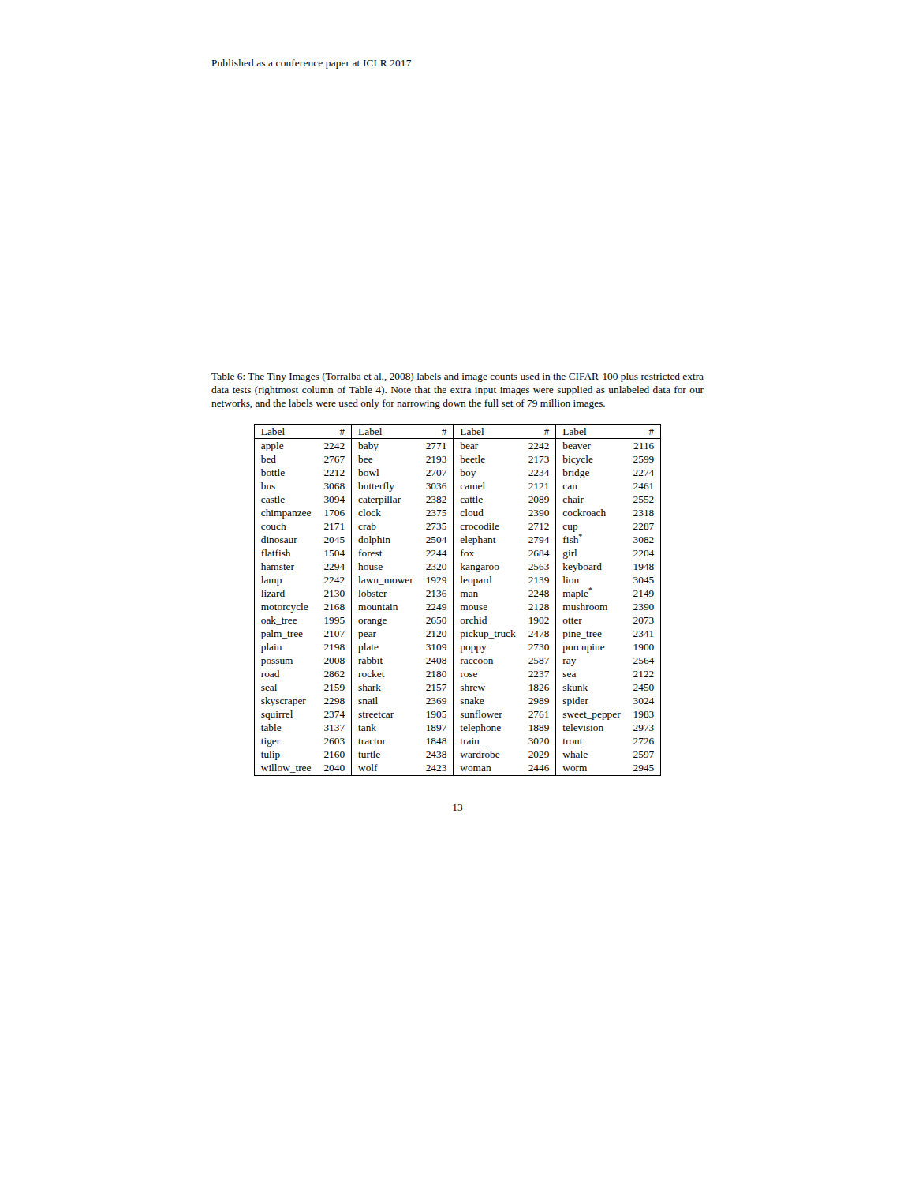Published as a conference paper at ICLR 2017
Table 6: The Tiny Images (Torralba et al., 2008) labels and image counts used in the CIFAR-100 plus restricted extra data tests (rightmost column of Table 4). Note that the extra input images were supplied as unlabeled data for our networks, and the labels were used only for narrowing down the full set of 79 million images.
| Label | # | Label | # | Label | # | Label | # |
| --- | --- | --- | --- | --- | --- | --- | --- |
| apple | 2242 | baby | 2771 | bear | 2242 | beaver | 2116 |
| bed | 2767 | bee | 2193 | beetle | 2173 | bicycle | 2599 |
| bottle | 2212 | bowl | 2707 | boy | 2234 | bridge | 2274 |
| bus | 3068 | butterfly | 3036 | camel | 2121 | can | 2461 |
| castle | 3094 | caterpillar | 2382 | cattle | 2089 | chair | 2552 |
| chimpanzee | 1706 | clock | 2375 | cloud | 2390 | cockroach | 2318 |
| couch | 2171 | crab | 2735 | crocodile | 2712 | cup | 2287 |
| dinosaur | 2045 | dolphin | 2504 | elephant | 2794 | fish * | 3082 |
| flatfish | 1504 | forest | 2244 | fox | 2684 | girl | 2204 |
| hamster | 2294 | house | 2320 | kangaroo | 2563 | keyboard | 1948 |
| lamp | 2242 | lawn_mower | 1929 | leopard | 2139 | lion | 3045 |
| lizard | 2130 | lobster | 2136 | man | 2248 | maple * | 2149 |
| motorcycle | 2168 | mountain | 2249 | mouse | 2128 | mushroom | 2390 |
| oak_tree | 1995 | orange | 2650 | orchid | 1902 | otter | 2073 |
| palm_tree | 2107 | pear | 2120 | pickup_truck | 2478 | pine_tree | 2341 |
| plain | 2198 | plate | 3109 | poppy | 2730 | porcupine | 1900 |
| possum | 2008 | rabbit | 2408 | raccoon | 2587 | ray | 2564 |
| road | 2862 | rocket | 2180 | rose | 2237 | sea | 2122 |
| seal | 2159 | shark | 2157 | shrew | 1826 | skunk | 2450 |
| skyscraper | 2298 | snail | 2369 | snake | 2989 | spider | 3024 |
| squirrel | 2374 | streetcar | 1905 | sunflower | 2761 | sweet_pepper | 1983 |
| table | 3137 | tank | 1897 | telephone | 1889 | television | 2973 |
| tiger | 2603 | tractor | 1848 | train | 3020 | trout | 2726 |
| tulip | 2160 | turtle | 2438 | wardrobe | 2029 | whale | 2597 |
| willow_tree | 2040 | wolf | 2423 | woman | 2446 | worm | 2945 |
13